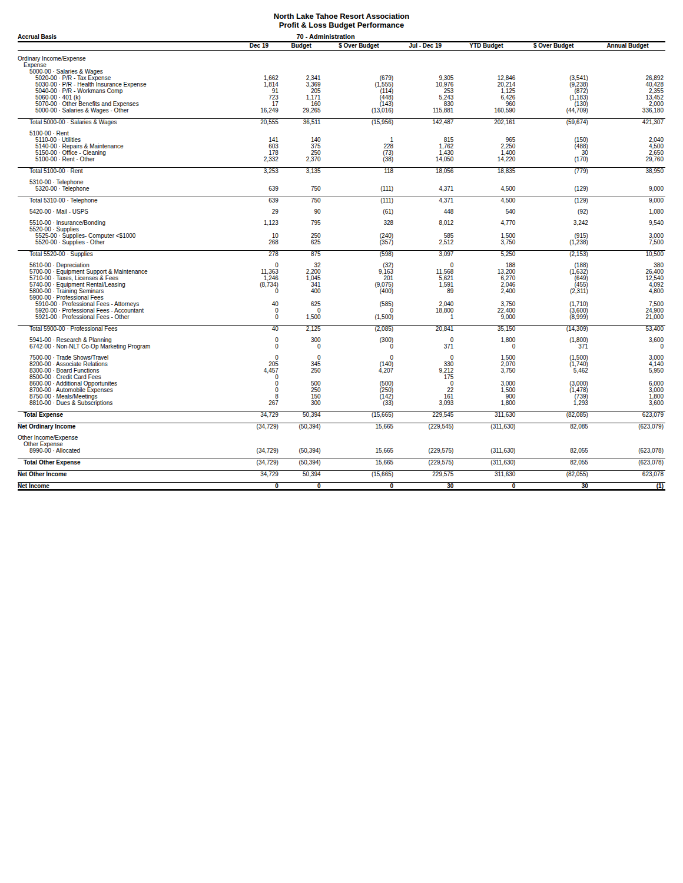North Lake Tahoe Resort Association
Profit & Loss Budget Performance
Accrual Basis
70 - Administration
| | Dec 19 | Budget | $ Over Budget | Jul - Dec 19 | YTD Budget | $ Over Budget | Annual Budget |
| --- | --- | --- | --- | --- | --- | --- | --- |
| Ordinary Income/Expense | |
| Expense | |
| 5000-00 · Salaries & Wages | |
| 5020-00 · P/R - Tax Expense | 1,662 | 2,341 | (679) | 9,305 | 12,846 | (3,541) | 26,892 |
| 5030-00 · P/R - Health Insurance Expense | 1,814 | 3,369 | (1,555) | 10,976 | 20,214 | (9,238) | 40,428 |
| 5040-00 · P/R - Workmans Comp | 91 | 205 | (114) | 253 | 1,125 | (872) | 2,355 |
| 5060-00 · 401 (k) | 723 | 1,171 | (448) | 5,243 | 6,426 | (1,183) | 13,452 |
| 5070-00 · Other Benefits and Expenses | 17 | 160 | (143) | 830 | 960 | (130) | 2,000 |
| 5000-00 · Salaries & Wages - Other | 16,249 | 29,265 | (13,016) | 115,881 | 160,590 | (44,709) | 336,180 |
| Total 5000-00 · Salaries & Wages | 20,555 | 36,511 | (15,956) | 142,487 | 202,161 | (59,674) | 421,307 |
| 5100-00 · Rent | |
| 5110-00 · Utilities | 141 | 140 | 1 | 815 | 965 | (150) | 2,040 |
| 5140-00 · Repairs & Maintenance | 603 | 375 | 228 | 1,762 | 2,250 | (488) | 4,500 |
| 5150-00 · Office - Cleaning | 178 | 250 | (73) | 1,430 | 1,400 | 30 | 2,650 |
| 5100-00 · Rent - Other | 2,332 | 2,370 | (38) | 14,050 | 14,220 | (170) | 29,760 |
| Total 5100-00 · Rent | 3,253 | 3,135 | 118 | 18,056 | 18,835 | (779) | 38,950 |
| 5310-00 · Telephone | |
| 5320-00 · Telephone | 639 | 750 | (111) | 4,371 | 4,500 | (129) | 9,000 |
| Total 5310-00 · Telephone | 639 | 750 | (111) | 4,371 | 4,500 | (129) | 9,000 |
| 5420-00 · Mail - USPS | 29 | 90 | (61) | 448 | 540 | (92) | 1,080 |
| 5510-00 · Insurance/Bonding | 1,123 | 795 | 328 | 8,012 | 4,770 | 3,242 | 9,540 |
| 5520-00 · Supplies | |
| 5525-00 · Supplies- Computer <$1000 | 10 | 250 | (240) | 585 | 1,500 | (915) | 3,000 |
| 5520-00 · Supplies - Other | 268 | 625 | (357) | 2,512 | 3,750 | (1,238) | 7,500 |
| Total 5520-00 · Supplies | 278 | 875 | (598) | 3,097 | 5,250 | (2,153) | 10,500 |
| 5610-00 · Depreciation | 0 | 32 | (32) | 0 | 188 | (188) | 380 |
| 5700-00 · Equipment Support & Maintenance | 11,363 | 2,200 | 9,163 | 11,568 | 13,200 | (1,632) | 26,400 |
| 5710-00 · Taxes, Licenses & Fees | 1,246 | 1,045 | 201 | 5,621 | 6,270 | (649) | 12,540 |
| 5740-00 · Equipment Rental/Leasing | (8,734) | 341 | (9,075) | 1,591 | 2,046 | (455) | 4,092 |
| 5800-00 · Training Seminars | 0 | 400 | (400) | 89 | 2,400 | (2,311) | 4,800 |
| 5900-00 · Professional Fees | |
| 5910-00 · Professional Fees - Attorneys | 40 | 625 | (585) | 2,040 | 3,750 | (1,710) | 7,500 |
| 5920-00 · Professional Fees - Accountant | 0 | 0 | 0 | 18,800 | 22,400 | (3,600) | 24,900 |
| 5921-00 · Professional Fees - Other | 0 | 1,500 | (1,500) | 1 | 9,000 | (8,999) | 21,000 |
| Total 5900-00 · Professional Fees | 40 | 2,125 | (2,085) | 20,841 | 35,150 | (14,309) | 53,400 |
| 5941-00 · Research & Planning | 0 | 300 | (300) | 0 | 1,800 | (1,800) | 3,600 |
| 6742-00 · Non-NLT Co-Op Marketing Program | 0 | 0 | 0 | 371 | 0 | 371 | 0 |
| 7500-00 · Trade Shows/Travel | 0 | 0 | 0 | 0 | 1,500 | (1,500) | 3,000 |
| 8200-00 · Associate Relations | 205 | 345 | (140) | 330 | 2,070 | (1,740) | 4,140 |
| 8300-00 · Board Functions | 4,457 | 250 | 4,207 | 9,212 | 3,750 | 5,462 | 5,950 |
| 8500-00 · Credit Card Fees | 0 | | | 175 | | | |
| 8600-00 · Additional Opportunites | 0 | 500 | (500) | 0 | 3,000 | (3,000) | 6,000 |
| 8700-00 · Automobile Expenses | 0 | 250 | (250) | 22 | 1,500 | (1,478) | 3,000 |
| 8750-00 · Meals/Meetings | 8 | 150 | (142) | 161 | 900 | (739) | 1,800 |
| 8810-00 · Dues & Subscriptions | 267 | 300 | (33) | 3,093 | 1,800 | 1,293 | 3,600 |
| Total Expense | 34,729 | 50,394 | (15,665) | 229,545 | 311,630 | (82,085) | 623,079 |
| Net Ordinary Income | (34,729) | (50,394) | 15,665 | (229,545) | (311,630) | 82,085 | (623,079) |
| Other Income/Expense | |
| Other Expense | |
| 8990-00 · Allocated | (34,729) | (50,394) | 15,665 | (229,575) | (311,630) | 82,055 | (623,078) |
| Total Other Expense | (34,729) | (50,394) | 15,665 | (229,575) | (311,630) | 82,055 | (623,078) |
| Net Other Income | 34,729 | 50,394 | (15,665) | 229,575 | 311,630 | (82,055) | 623,078 |
| Net Income | 0 | 0 | 0 | 30 | 0 | 30 | (1) |